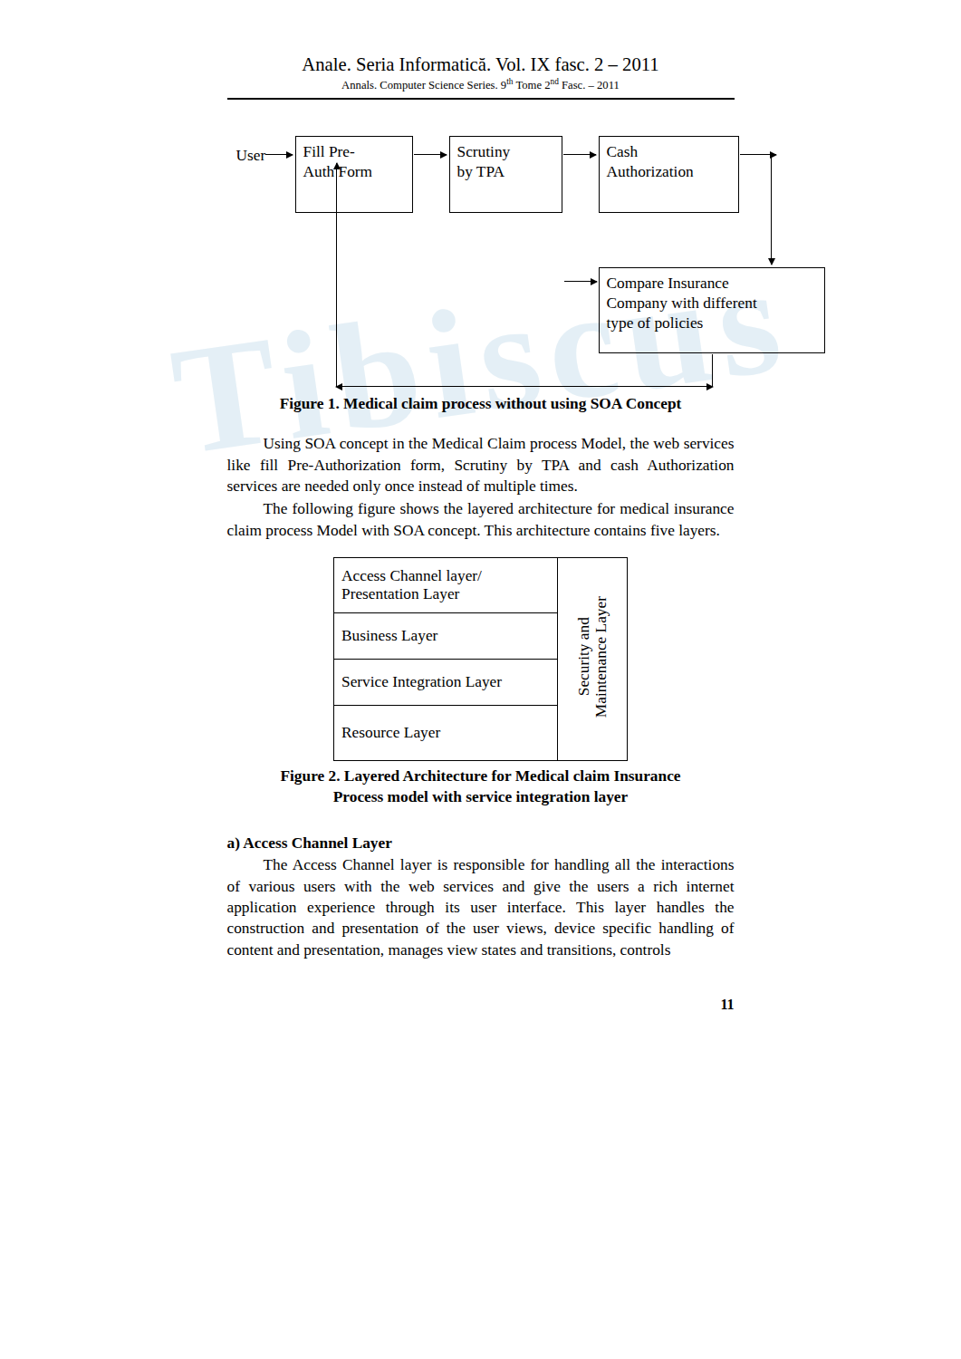Tibiscus
Anale. Seria Informatică. Vol. IX fasc. 2 – 2011
Annals. Computer Science Series. 9th Tome 2nd Fasc. – 2011
User
Fill Pre-
Auth Form
Scrutiny
by TPA
Cash
Authorization
Compare Insurance
Company with different
type of policies
Figure 1. Medical claim process without using SOA Concept
Using SOA concept in the Medical Claim process Model, the web services like fill Pre-Authorization form, Scrutiny by TPA and cash Authorization services are needed only once instead of multiple times.
The following figure shows the layered architecture for medical insurance claim process Model with SOA concept. This architecture contains five layers.
| Access Channel layer/ Presentation Layer | Security and Maintenance Layer |
| Business Layer |
| Service Integration Layer |
| Resource Layer |
Figure 2. Layered Architecture for Medical claim Insurance
Process model with service integration layer
a) Access Channel Layer
The Access Channel layer is responsible for handling all the interactions of various users with the web services and give the users a rich internet application experience through its user interface. This layer handles the construction and presentation of the user views, device specific handling of content and presentation, manages view states and transitions, controls
11